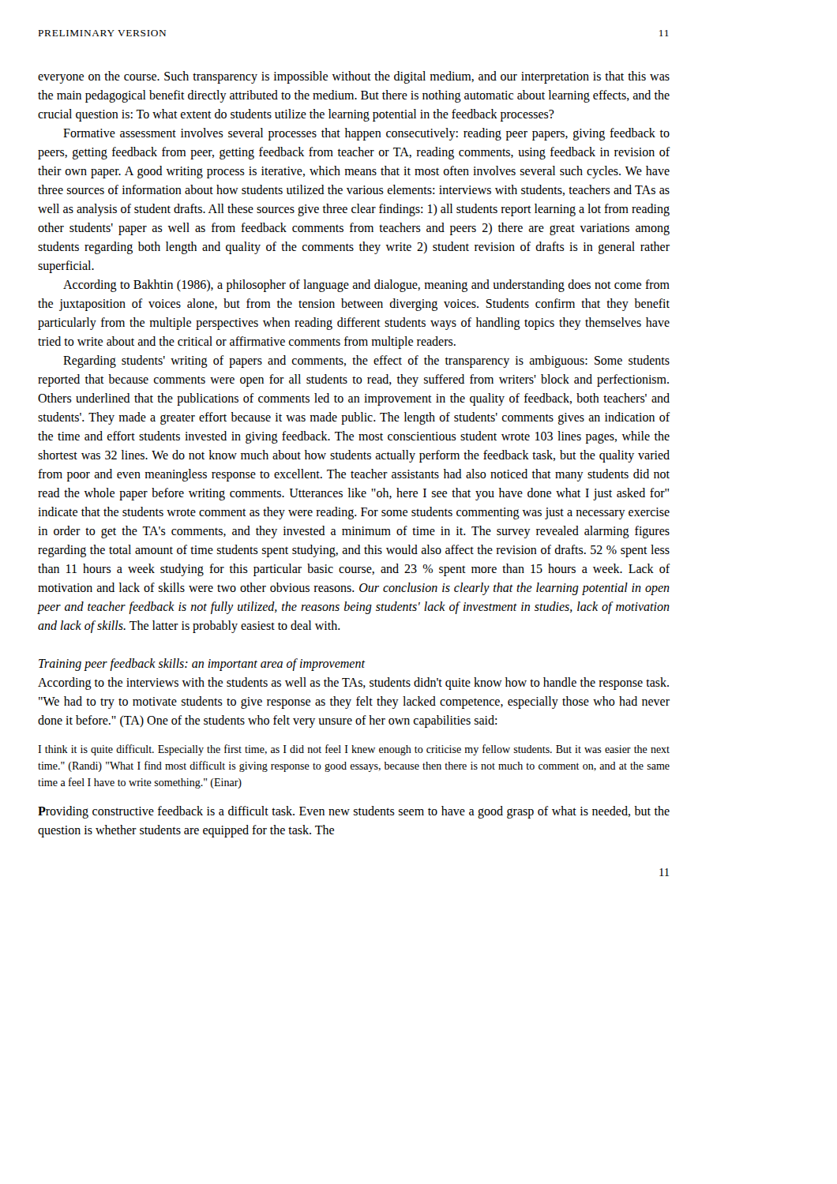PRELIMINARY VERSION 11
everyone on the course. Such transparency is impossible without the digital medium, and our interpretation is that this was the main pedagogical benefit directly attributed to the medium. But there is nothing automatic about learning effects, and the crucial question is: To what extent do students utilize the learning potential in the feedback processes?
Formative assessment involves several processes that happen consecutively: reading peer papers, giving feedback to peers, getting feedback from peer, getting feedback from teacher or TA, reading comments, using feedback in revision of their own paper. A good writing process is iterative, which means that it most often involves several such cycles. We have three sources of information about how students utilized the various elements: interviews with students, teachers and TAs as well as analysis of student drafts. All these sources give three clear findings: 1) all students report learning a lot from reading other students' paper as well as from feedback comments from teachers and peers 2) there are great variations among students regarding both length and quality of the comments they write 2) student revision of drafts is in general rather superficial.
According to Bakhtin (1986), a philosopher of language and dialogue, meaning and understanding does not come from the juxtaposition of voices alone, but from the tension between diverging voices. Students confirm that they benefit particularly from the multiple perspectives when reading different students ways of handling topics they themselves have tried to write about and the critical or affirmative comments from multiple readers.
Regarding students' writing of papers and comments, the effect of the transparency is ambiguous: Some students reported that because comments were open for all students to read, they suffered from writers' block and perfectionism. Others underlined that the publications of comments led to an improvement in the quality of feedback, both teachers' and students'. They made a greater effort because it was made public. The length of students' comments gives an indication of the time and effort students invested in giving feedback. The most conscientious student wrote 103 lines pages, while the shortest was 32 lines. We do not know much about how students actually perform the feedback task, but the quality varied from poor and even meaningless response to excellent. The teacher assistants had also noticed that many students did not read the whole paper before writing comments. Utterances like "oh, here I see that you have done what I just asked for" indicate that the students wrote comment as they were reading. For some students commenting was just a necessary exercise in order to get the TA's comments, and they invested a minimum of time in it. The survey revealed alarming figures regarding the total amount of time students spent studying, and this would also affect the revision of drafts. 52 % spent less than 11 hours a week studying for this particular basic course, and 23 % spent more than 15 hours a week. Lack of motivation and lack of skills were two other obvious reasons. Our conclusion is clearly that the learning potential in open peer and teacher feedback is not fully utilized, the reasons being students' lack of investment in studies, lack of motivation and lack of skills. The latter is probably easiest to deal with.
Training peer feedback skills: an important area of improvement
According to the interviews with the students as well as the TAs, students didn't quite know how to handle the response task. "We had to try to motivate students to give response as they felt they lacked competence, especially those who had never done it before." (TA) One of the students who felt very unsure of her own capabilities said:
I think it is quite difficult. Especially the first time, as I did not feel I knew enough to criticise my fellow students. But it was easier the next time." (Randi) "What I find most difficult is giving response to good essays, because then there is not much to comment on, and at the same time a feel I have to write something." (Einar)
Providing constructive feedback is a difficult task. Even new students seem to have a good grasp of what is needed, but the question is whether students are equipped for the task. The
11